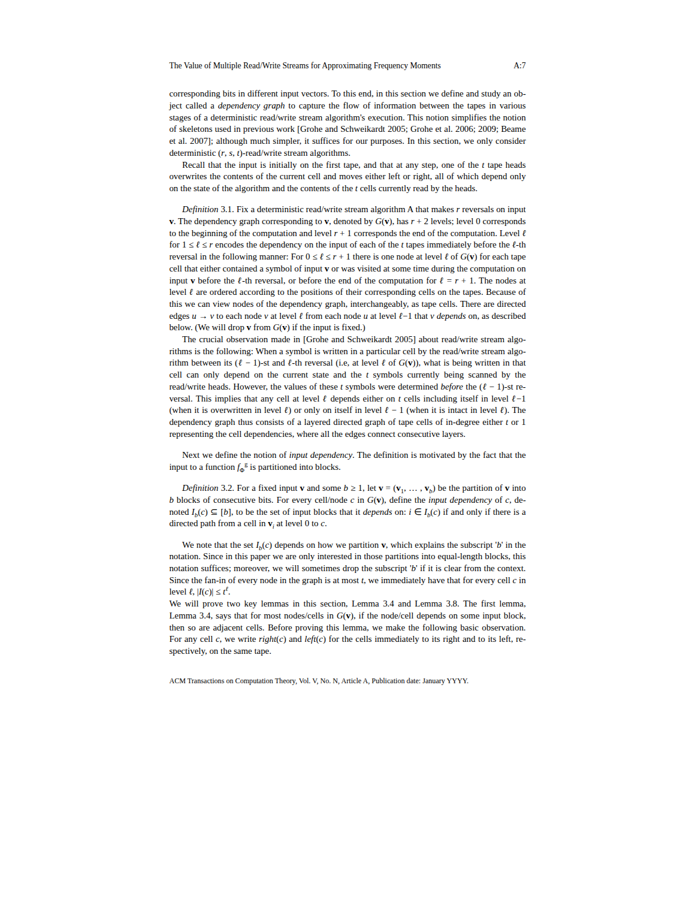The Value of Multiple Read/Write Streams for Approximating Frequency Moments A:7
corresponding bits in different input vectors. To this end, in this section we define and study an object called a dependency graph to capture the flow of information between the tapes in various stages of a deterministic read/write stream algorithm's execution. This notion simplifies the notion of skeletons used in previous work [Grohe and Schweikardt 2005; Grohe et al. 2006; 2009; Beame et al. 2007]; although much simpler, it suffices for our purposes. In this section, we only consider deterministic (r, s, t)-read/write stream algorithms.
Recall that the input is initially on the first tape, and that at any step, one of the t tape heads overwrites the contents of the current cell and moves either left or right, all of which depend only on the state of the algorithm and the contents of the t cells currently read by the heads.
Definition 3.1. Fix a deterministic read/write stream algorithm A that makes r reversals on input v. The dependency graph corresponding to v, denoted by G(v), has r + 2 levels; level 0 corresponds to the beginning of the computation and level r + 1 corresponds the end of the computation. Level ℓ for 1 ≤ ℓ ≤ r encodes the dependency on the input of each of the t tapes immediately before the ℓ-th reversal in the following manner: For 0 ≤ ℓ ≤ r + 1 there is one node at level ℓ of G(v) for each tape cell that either contained a symbol of input v or was visited at some time during the computation on input v before the ℓ-th reversal, or before the end of the computation for ℓ = r + 1. The nodes at level ℓ are ordered according to the positions of their corresponding cells on the tapes. Because of this we can view nodes of the dependency graph, interchangeably, as tape cells. There are directed edges u → v to each node v at level ℓ from each node u at level ℓ−1 that v depends on, as described below. (We will drop v from G(v) if the input is fixed.)
The crucial observation made in [Grohe and Schweikardt 2005] about read/write stream algorithms is the following: When a symbol is written in a particular cell by the read/write stream algorithm between its (ℓ − 1)-st and ℓ-th reversal (i.e, at level ℓ of G(v)), what is being written in that cell can only depend on the current state and the t symbols currently being scanned by the read/write heads. However, the values of these t symbols were determined before the (ℓ − 1)-st reversal. This implies that any cell at level ℓ depends either on t cells including itself in level ℓ−1 (when it is overwritten in level ℓ) or only on itself in level ℓ − 1 (when it is intact in level ℓ). The dependency graph thus consists of a layered directed graph of tape cells of in-degree either t or 1 representing the cell dependencies, where all the edges connect consecutive layers.
Next we define the notion of input dependency. The definition is motivated by the fact that the input to a function fΦg is partitioned into blocks.
Definition 3.2. For a fixed input v and some b ≥ 1, let v = (v1, … , vb) be the partition of v into b blocks of consecutive bits. For every cell/node c in G(v), define the input dependency of c, denoted Ib(c) ⊆ [b], to be the set of input blocks that it depends on: i ∈ Ib(c) if and only if there is a directed path from a cell in vi at level 0 to c.
We note that the set Ib(c) depends on how we partition v, which explains the subscript 'b' in the notation. Since in this paper we are only interested in those partitions into equal-length blocks, this notation suffices; moreover, we will sometimes drop the subscript 'b' if it is clear from the context. Since the fan-in of every node in the graph is at most t, we immediately have that for every cell c in level ℓ, |I(c)| ≤ tℓ.
We will prove two key lemmas in this section, Lemma 3.4 and Lemma 3.8. The first lemma, Lemma 3.4, says that for most nodes/cells in G(v), if the node/cell depends on some input block, then so are adjacent cells. Before proving this lemma, we make the following basic observation. For any cell c, we write right(c) and left(c) for the cells immediately to its right and to its left, respectively, on the same tape.
ACM Transactions on Computation Theory, Vol. V, No. N, Article A, Publication date: January YYYY.